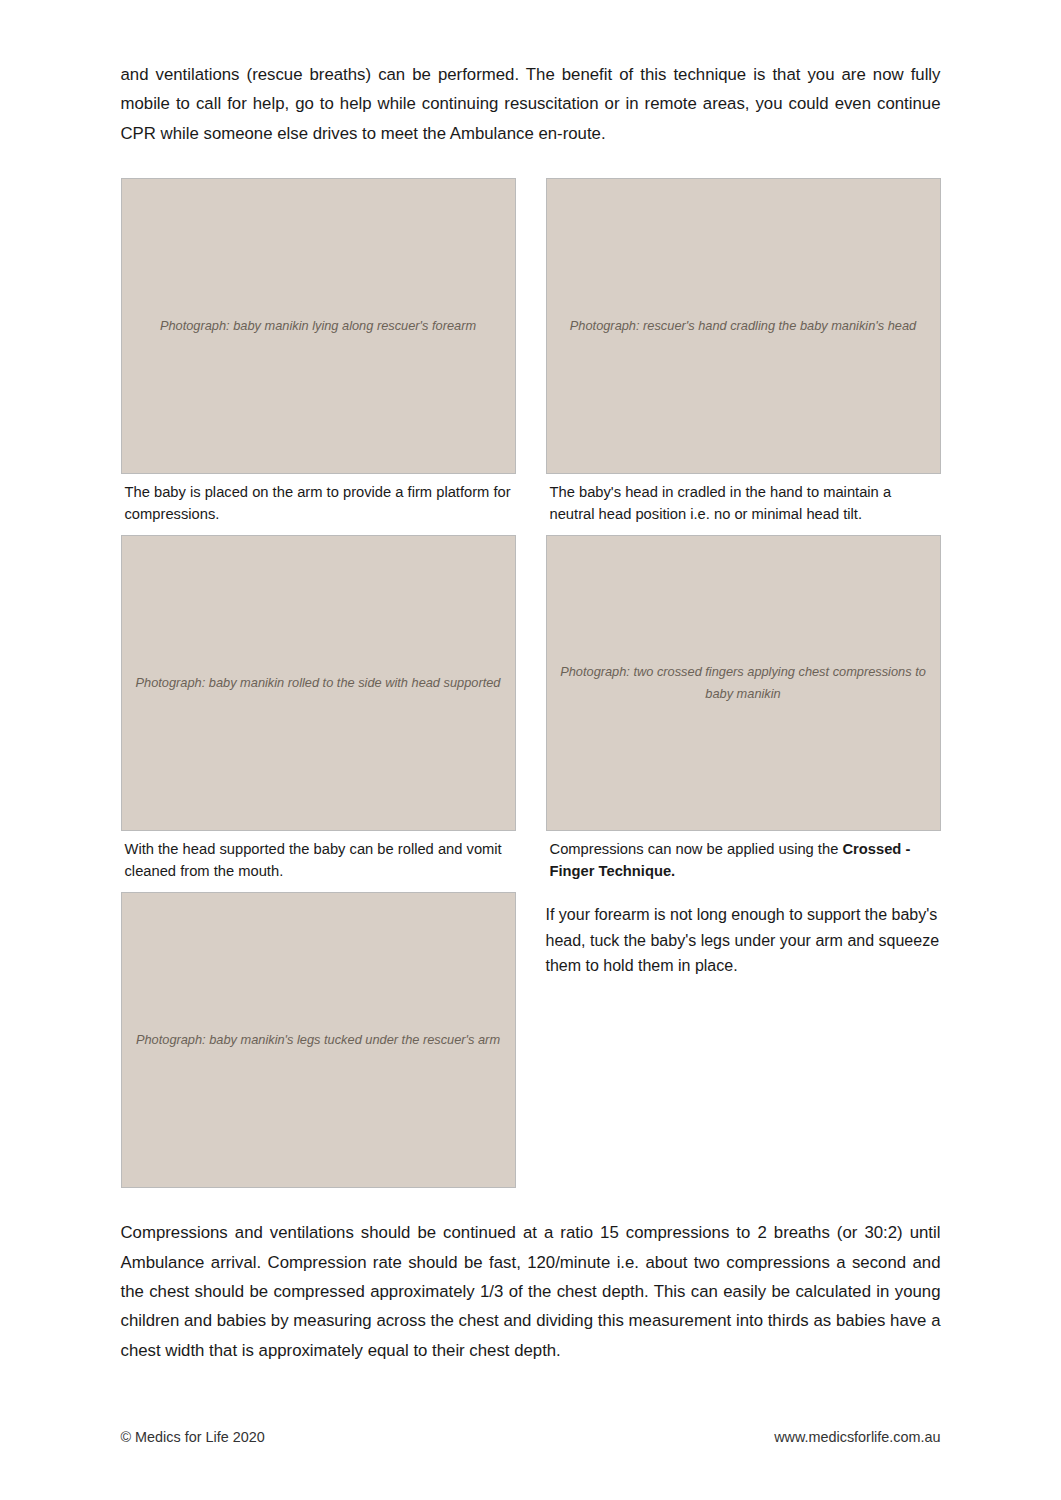and ventilations (rescue breaths) can be performed. The benefit of this technique is that you are now fully mobile to call for help, go to help while continuing resuscitation or in remote areas, you could even continue CPR while someone else drives to meet the Ambulance en-route.
Photograph: baby manikin lying along rescuer's forearm
The baby is placed on the arm to provide a firm platform for compressions.
Photograph: rescuer's hand cradling the baby manikin's head
The baby's head in cradled in the hand to maintain a neutral head position i.e. no or minimal head tilt.
Photograph: baby manikin rolled to the side with head supported
With the head supported the baby can be rolled and vomit cleaned from the mouth.
Photograph: two crossed fingers applying chest compressions to baby manikin
Compressions can now be applied using the Crossed -Finger Technique.
Photograph: baby manikin's legs tucked under the rescuer's arm
If your forearm is not long enough to support the baby's head, tuck the baby's legs under your arm and squeeze them to hold them in place.
Compressions and ventilations should be continued at a ratio 15 compressions to 2 breaths (or 30:2) until Ambulance arrival. Compression rate should be fast, 120/minute i.e. about two compressions a second and the chest should be compressed approximately 1/3 of the chest depth. This can easily be calculated in young children and babies by measuring across the chest and dividing this measurement into thirds as babies have a chest width that is approximately equal to their chest depth.
© Medics for Life 2020 www.medicsforlife.com.au